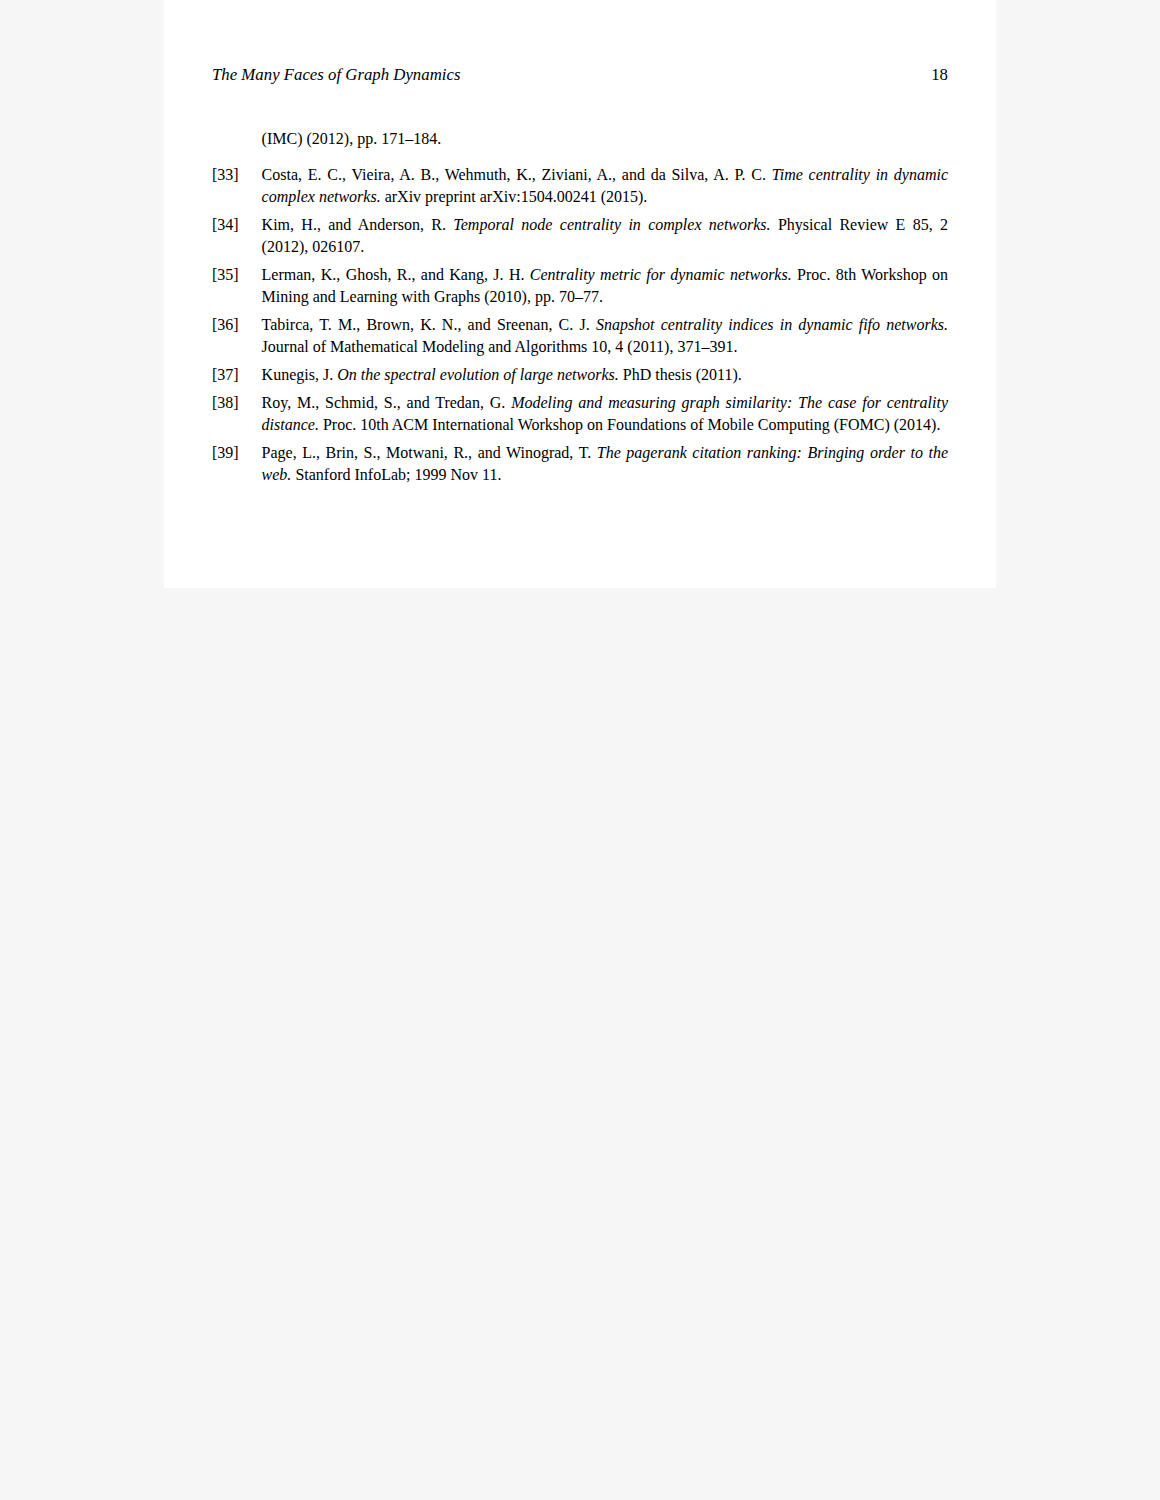The Many Faces of Graph Dynamics 18
(IMC) (2012), pp. 171–184.
[33] Costa, E. C., Vieira, A. B., Wehmuth, K., Ziviani, A., and da Silva, A. P. C. Time centrality in dynamic complex networks. arXiv preprint arXiv:1504.00241 (2015).
[34] Kim, H., and Anderson, R. Temporal node centrality in complex networks. Physical Review E 85, 2 (2012), 026107.
[35] Lerman, K., Ghosh, R., and Kang, J. H. Centrality metric for dynamic networks. Proc. 8th Workshop on Mining and Learning with Graphs (2010), pp. 70–77.
[36] Tabirca, T. M., Brown, K. N., and Sreenan, C. J. Snapshot centrality indices in dynamic fifo networks. Journal of Mathematical Modeling and Algorithms 10, 4 (2011), 371–391.
[37] Kunegis, J. On the spectral evolution of large networks. PhD thesis (2011).
[38] Roy, M., Schmid, S., and Tredan, G. Modeling and measuring graph similarity: The case for centrality distance. Proc. 10th ACM International Workshop on Foundations of Mobile Computing (FOMC) (2014).
[39] Page, L., Brin, S., Motwani, R., and Winograd, T. The pagerank citation ranking: Bringing order to the web. Stanford InfoLab; 1999 Nov 11.